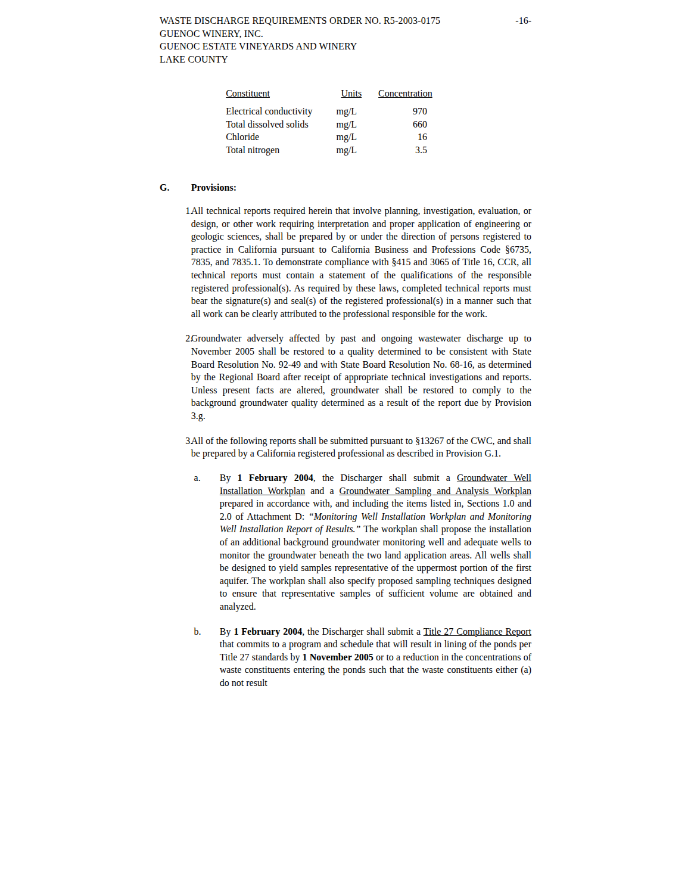-16-
Waste Discharge Requirements Order No. R5-2003-0175
Guenoc Winery, Inc.
Guenoc Estate Vineyards and Winery
Lake County
| Constituent | Units | Concentration |
| --- | --- | --- |
| Electrical conductivity | mg/L | 970 |
| Total dissolved solids | mg/L | 660 |
| Chloride | mg/L | 16 |
| Total nitrogen | mg/L | 3.5 |
G. Provisions:
1.
All technical reports required herein that involve planning, investigation, evaluation, or design, or other work requiring interpretation and proper application of engineering or geologic sciences, shall be prepared by or under the direction of persons registered to practice in California pursuant to California Business and Professions Code §6735, 7835, and 7835.1. To demonstrate compliance with §415 and 3065 of Title 16, CCR, all technical reports must contain a statement of the qualifications of the responsible registered professional(s). As required by these laws, completed technical reports must bear the signature(s) and seal(s) of the registered professional(s) in a manner such that all work can be clearly attributed to the professional responsible for the work.
2.
Groundwater adversely affected by past and ongoing wastewater discharge up to November 2005 shall be restored to a quality determined to be consistent with State Board Resolution No. 92-49 and with State Board Resolution No. 68-16, as determined by the Regional Board after receipt of appropriate technical investigations and reports. Unless present facts are altered, groundwater shall be restored to comply to the background groundwater quality determined as a result of the report due by Provision 3.g.
3.
All of the following reports shall be submitted pursuant to §13267 of the CWC, and shall be prepared by a California registered professional as described in Provision G.1.
a.
By 1 February 2004, the Discharger shall submit a Groundwater Well Installation Workplan and a Groundwater Sampling and Analysis Workplan prepared in accordance with, and including the items listed in, Sections 1.0 and 2.0 of Attachment D: “Monitoring Well Installation Workplan and Monitoring Well Installation Report of Results.” The workplan shall propose the installation of an additional background groundwater monitoring well and adequate wells to monitor the groundwater beneath the two land application areas. All wells shall be designed to yield samples representative of the uppermost portion of the first aquifer. The workplan shall also specify proposed sampling techniques designed to ensure that representative samples of sufficient volume are obtained and analyzed.
b.
By 1 February 2004, the Discharger shall submit a Title 27 Compliance Report that commits to a program and schedule that will result in lining of the ponds per Title 27 standards by 1 November 2005 or to a reduction in the concentrations of waste constituents entering the ponds such that the waste constituents either (a) do not result